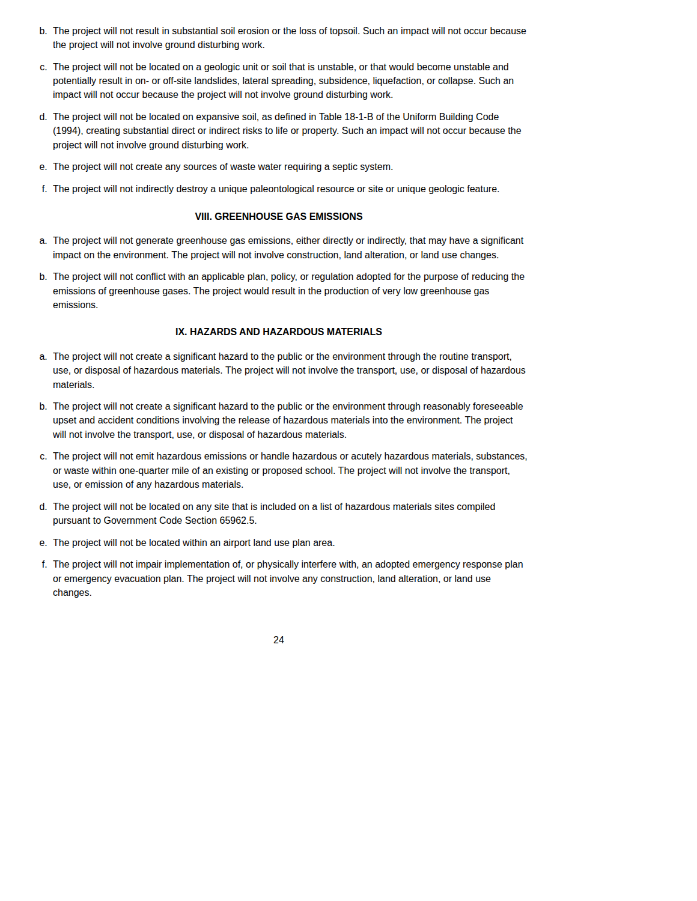The project will not result in substantial soil erosion or the loss of topsoil. Such an impact will not occur because the project will not involve ground disturbing work.
The project will not be located on a geologic unit or soil that is unstable, or that would become unstable and potentially result in on- or off-site landslides, lateral spreading, subsidence, liquefaction, or collapse. Such an impact will not occur because the project will not involve ground disturbing work.
The project will not be located on expansive soil, as defined in Table 18-1-B of the Uniform Building Code (1994), creating substantial direct or indirect risks to life or property. Such an impact will not occur because the project will not involve ground disturbing work.
The project will not create any sources of waste water requiring a septic system.
The project will not indirectly destroy a unique paleontological resource or site or unique geologic feature.
VIII. GREENHOUSE GAS EMISSIONS
The project will not generate greenhouse gas emissions, either directly or indirectly, that may have a significant impact on the environment. The project will not involve construction, land alteration, or land use changes.
The project will not conflict with an applicable plan, policy, or regulation adopted for the purpose of reducing the emissions of greenhouse gases. The project would result in the production of very low greenhouse gas emissions.
IX. HAZARDS AND HAZARDOUS MATERIALS
The project will not create a significant hazard to the public or the environment through the routine transport, use, or disposal of hazardous materials. The project will not involve the transport, use, or disposal of hazardous materials.
The project will not create a significant hazard to the public or the environment through reasonably foreseeable upset and accident conditions involving the release of hazardous materials into the environment. The project will not involve the transport, use, or disposal of hazardous materials.
The project will not emit hazardous emissions or handle hazardous or acutely hazardous materials, substances, or waste within one-quarter mile of an existing or proposed school. The project will not involve the transport, use, or emission of any hazardous materials.
The project will not be located on any site that is included on a list of hazardous materials sites compiled pursuant to Government Code Section 65962.5.
The project will not be located within an airport land use plan area.
The project will not impair implementation of, or physically interfere with, an adopted emergency response plan or emergency evacuation plan. The project will not involve any construction, land alteration, or land use changes.
24